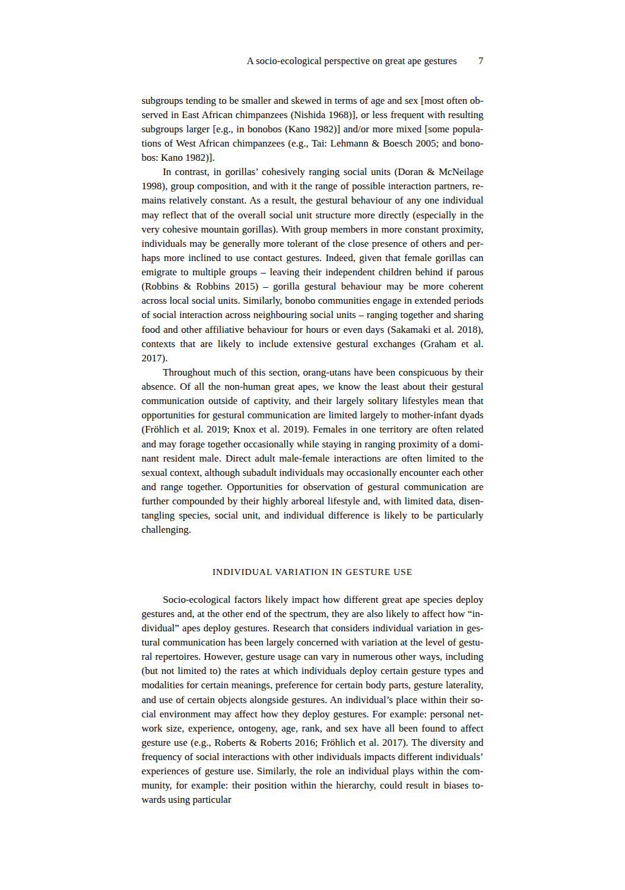A socio-ecological perspective on great ape gestures7
subgroups tending to be smaller and skewed in terms of age and sex [most often observed in East African chimpanzees (Nishida 1968)], or less frequent with resulting subgroups larger [e.g., in bonobos (Kano 1982)] and/or more mixed [some populations of West African chimpanzees (e.g., Tai: Lehmann & Boesch 2005; and bonobos: Kano 1982)].
In contrast, in gorillas’ cohesively ranging social units (Doran & McNeilage 1998), group composition, and with it the range of possible interaction partners, remains relatively constant. As a result, the gestural behaviour of any one individual may reflect that of the overall social unit structure more directly (especially in the very cohesive mountain gorillas). With group members in more constant proximity, individuals may be generally more tolerant of the close presence of others and perhaps more inclined to use contact gestures. Indeed, given that female gorillas can emigrate to multiple groups – leaving their independent children behind if parous (Robbins & Robbins 2015) – gorilla gestural behaviour may be more coherent across local social units. Similarly, bonobo communities engage in extended periods of social interaction across neighbouring social units – ranging together and sharing food and other affiliative behaviour for hours or even days (Sakamaki et al. 2018), contexts that are likely to include extensive gestural exchanges (Graham et al. 2017).
Throughout much of this section, orang-utans have been conspicuous by their absence. Of all the non-human great apes, we know the least about their gestural communication outside of captivity, and their largely solitary lifestyles mean that opportunities for gestural communication are limited largely to mother-infant dyads (Fröhlich et al. 2019; Knox et al. 2019). Females in one territory are often related and may forage together occasionally while staying in ranging proximity of a dominant resident male. Direct adult male-female interactions are often limited to the sexual context, although subadult individuals may occasionally encounter each other and range together. Opportunities for observation of gestural communication are further compounded by their highly arboreal lifestyle and, with limited data, disentangling species, social unit, and individual difference is likely to be particularly challenging.
Individual variation in gesture use
Socio-ecological factors likely impact how different great ape species deploy gestures and, at the other end of the spectrum, they are also likely to affect how “individual” apes deploy gestures. Research that considers individual variation in gestural communication has been largely concerned with variation at the level of gestural repertoires. However, gesture usage can vary in numerous other ways, including (but not limited to) the rates at which individuals deploy certain gesture types and modalities for certain meanings, preference for certain body parts, gesture laterality, and use of certain objects alongside gestures. An individual’s place within their social environment may affect how they deploy gestures. For example: personal network size, experience, ontogeny, age, rank, and sex have all been found to affect gesture use (e.g., Roberts & Roberts 2016; Fröhlich et al. 2017). The diversity and frequency of social interactions with other individuals impacts different individuals’ experiences of gesture use. Similarly, the role an individual plays within the community, for example: their position within the hierarchy, could result in biases towards using particular